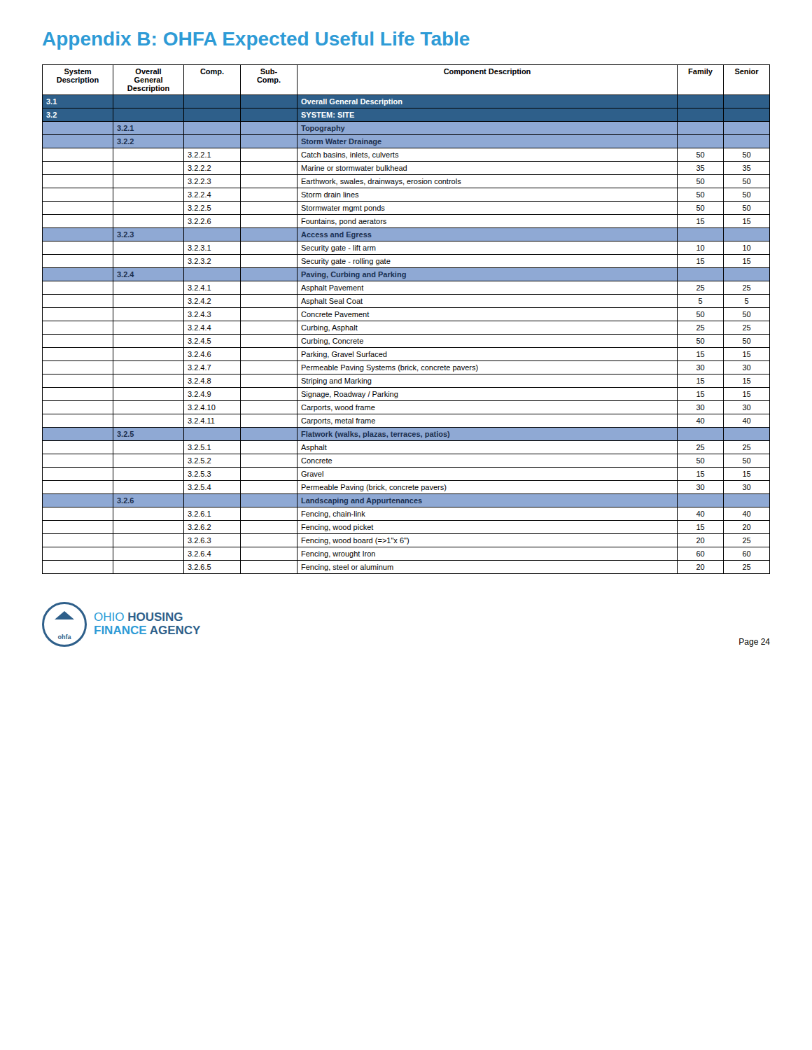Appendix B: OHFA Expected Useful Life Table
| System Description | Overall General Description | Comp. | Sub- Comp. | Component Description | Family | Senior |
| --- | --- | --- | --- | --- | --- | --- |
| 3.1 | | | | Overall General Description | | |
| 3.2 | | | | SYSTEM: SITE | | |
| | 3.2.1 | | | Topography | | |
| | 3.2.2 | | | Storm Water Drainage | | |
| | | 3.2.2.1 | | Catch basins, inlets, culverts | 50 | 50 |
| | | 3.2.2.2 | | Marine or stormwater bulkhead | 35 | 35 |
| | | 3.2.2.3 | | Earthwork, swales, drainways, erosion controls | 50 | 50 |
| | | 3.2.2.4 | | Storm drain lines | 50 | 50 |
| | | 3.2.2.5 | | Stormwater mgmt ponds | 50 | 50 |
| | | 3.2.2.6 | | Fountains, pond aerators | 15 | 15 |
| | 3.2.3 | | | Access and Egress | | |
| | | 3.2.3.1 | | Security gate - lift arm | 10 | 10 |
| | | 3.2.3.2 | | Security gate - rolling gate | 15 | 15 |
| | 3.2.4 | | | Paving, Curbing and Parking | | |
| | | 3.2.4.1 | | Asphalt Pavement | 25 | 25 |
| | | 3.2.4.2 | | Asphalt Seal Coat | 5 | 5 |
| | | 3.2.4.3 | | Concrete Pavement | 50 | 50 |
| | | 3.2.4.4 | | Curbing, Asphalt | 25 | 25 |
| | | 3.2.4.5 | | Curbing, Concrete | 50 | 50 |
| | | 3.2.4.6 | | Parking, Gravel Surfaced | 15 | 15 |
| | | 3.2.4.7 | | Permeable Paving Systems (brick, concrete pavers) | 30 | 30 |
| | | 3.2.4.8 | | Striping and Marking | 15 | 15 |
| | | 3.2.4.9 | | Signage, Roadway / Parking | 15 | 15 |
| | | 3.2.4.10 | | Carports, wood frame | 30 | 30 |
| | | 3.2.4.11 | | Carports, metal frame | 40 | 40 |
| | 3.2.5 | | | Flatwork (walks, plazas, terraces, patios) | | |
| | | 3.2.5.1 | | Asphalt | 25 | 25 |
| | | 3.2.5.2 | | Concrete | 50 | 50 |
| | | 3.2.5.3 | | Gravel | 15 | 15 |
| | | 3.2.5.4 | | Permeable Paving (brick, concrete pavers) | 30 | 30 |
| | 3.2.6 | | | Landscaping and Appurtenances | | |
| | | 3.2.6.1 | | Fencing, chain-link | 40 | 40 |
| | | 3.2.6.2 | | Fencing, wood picket | 15 | 20 |
| | | 3.2.6.3 | | Fencing, wood board (=>1"x 6") | 20 | 25 |
| | | 3.2.6.4 | | Fencing, wrought Iron | 60 | 60 |
| | | 3.2.6.5 | | Fencing, steel or aluminum | 20 | 25 |
ohfa
OHIO HOUSING
FINANCE AGENCY
Page 24